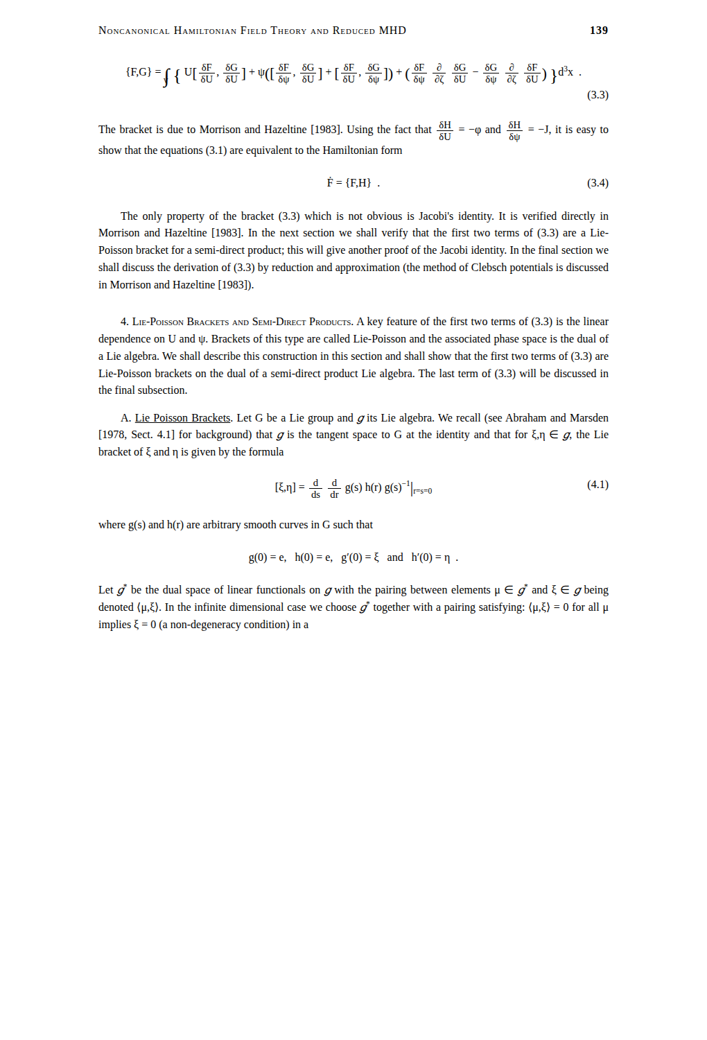Noncanonical Hamiltonian Field Theory and Reduced MHD 139
{F,G} = ∫V { U[δF δU, δG δU] + ψ([δF δψ, δG δU] + [δF δU, δG δψ]) + (δF δψ ∂∂ζ δG δU − δG δψ ∂∂ζ δF δU) }d3x . (3.3)
The bracket is due to Morrison and Hazeltine [1983]. Using the fact that δH δU = −φ and δH δψ = −J, it is easy to show that the equations (3.1) are equivalent to the Hamiltonian form
Ḟ = {F,H} . (3.4)
The only property of the bracket (3.3) which is not obvious is Jacobi's identity. It is verified directly in Morrison and Hazeltine [1983]. In the next section we shall verify that the first two terms of (3.3) are a Lie-Poisson bracket for a semi-direct product; this will give another proof of the Jacobi identity. In the final section we shall discuss the derivation of (3.3) by reduction and approximation (the method of Clebsch potentials is discussed in Morrison and Hazeltine [1983]).
4. Lie-Poisson Brackets and Semi-Direct Products. A key feature of the first two terms of (3.3) is the linear dependence on U and ψ. Brackets of this type are called Lie-Poisson and the associated phase space is the dual of a Lie algebra. We shall describe this construction in this section and shall show that the first two terms of (3.3) are Lie-Poisson brackets on the dual of a semi-direct product Lie algebra. The last term of (3.3) will be discussed in the final subsection.
A. Lie Poisson Brackets. Let G be a Lie group and 𝑔 its Lie algebra. We recall (see Abraham and Marsden [1978, Sect. 4.1] for background) that 𝑔 is the tangent space to G at the identity and that for ξ,η ∈ 𝑔, the Lie bracket of ξ and η is given by the formula
[ξ,η] = dds ddr g(s) h(r) g(s)−1|r=s=0 (4.1)
where g(s) and h(r) are arbitrary smooth curves in G such that
g(0) = e, h(0) = e, g′(0) = ξ and h′(0) = η .
Let 𝑔* be the dual space of linear functionals on 𝑔 with the pairing between elements μ ∈ 𝑔* and ξ ∈ 𝑔 being denoted ⟨μ,ξ⟩. In the infinite dimensional case we choose 𝑔* together with a pairing satisfying: ⟨μ,ξ⟩ = 0 for all μ implies ξ = 0 (a non-degeneracy condition) in a